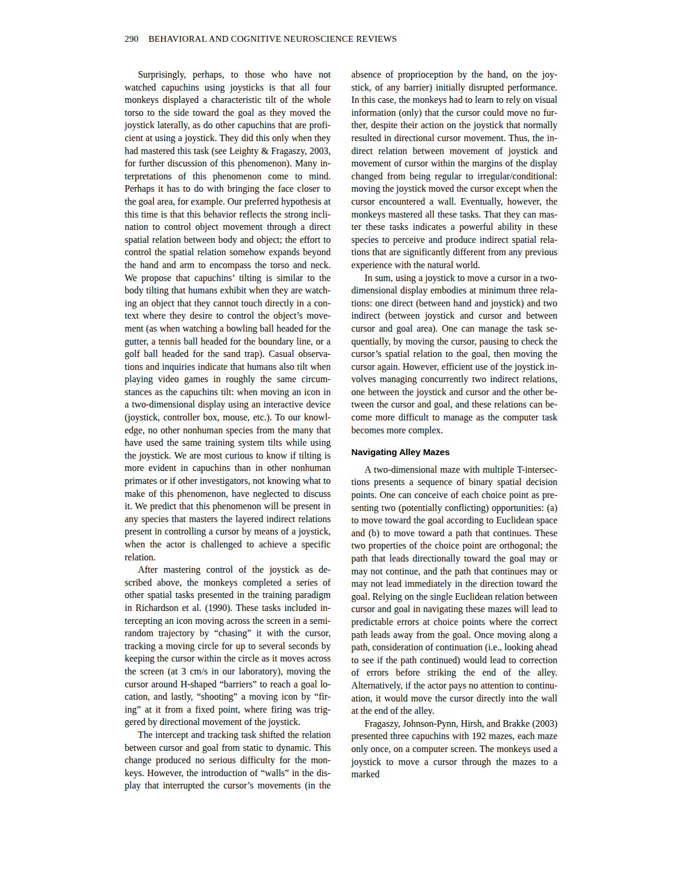290 BEHAVIORAL AND COGNITIVE NEUROSCIENCE REVIEWS
Surprisingly, perhaps, to those who have not watched capuchins using joysticks is that all four monkeys displayed a characteristic tilt of the whole torso to the side toward the goal as they moved the joystick laterally, as do other capuchins that are proficient at using a joystick. They did this only when they had mastered this task (see Leighty & Fragaszy, 2003, for further discussion of this phenomenon). Many interpretations of this phenomenon come to mind. Perhaps it has to do with bringing the face closer to the goal area, for example. Our preferred hypothesis at this time is that this behavior reflects the strong inclination to control object movement through a direct spatial relation between body and object; the effort to control the spatial relation somehow expands beyond the hand and arm to encompass the torso and neck. We propose that capuchins’ tilting is similar to the body tilting that humans exhibit when they are watching an object that they cannot touch directly in a context where they desire to control the object’s movement (as when watching a bowling ball headed for the gutter, a tennis ball headed for the boundary line, or a golf ball headed for the sand trap). Casual observations and inquiries indicate that humans also tilt when playing video games in roughly the same circumstances as the capuchins tilt: when moving an icon in a two-dimensional display using an interactive device (joystick, controller box, mouse, etc.). To our knowledge, no other nonhuman species from the many that have used the same training system tilts while using the joystick. We are most curious to know if tilting is more evident in capuchins than in other nonhuman primates or if other investigators, not knowing what to make of this phenomenon, have neglected to discuss it. We predict that this phenomenon will be present in any species that masters the layered indirect relations present in controlling a cursor by means of a joystick, when the actor is challenged to achieve a specific relation.
After mastering control of the joystick as described above, the monkeys completed a series of other spatial tasks presented in the training paradigm in Richardson et al. (1990). These tasks included intercepting an icon moving across the screen in a semirandom trajectory by “chasing” it with the cursor, tracking a moving circle for up to several seconds by keeping the cursor within the circle as it moves across the screen (at 3 cm/s in our laboratory), moving the cursor around H-shaped “barriers” to reach a goal location, and lastly, “shooting” a moving icon by “firing” at it from a fixed point, where firing was triggered by directional movement of the joystick.
The intercept and tracking task shifted the relation between cursor and goal from static to dynamic. This change produced no serious difficulty for the monkeys. However, the introduction of “walls” in the display that interrupted the cursor’s movements (in the absence of proprioception by the hand, on the joystick, of any barrier) initially disrupted performance. In this case, the monkeys had to learn to rely on visual information (only) that the cursor could move no further, despite their action on the joystick that normally resulted in directional cursor movement. Thus, the indirect relation between movement of joystick and movement of cursor within the margins of the display changed from being regular to irregular/conditional: moving the joystick moved the cursor except when the cursor encountered a wall. Eventually, however, the monkeys mastered all these tasks. That they can master these tasks indicates a powerful ability in these species to perceive and produce indirect spatial relations that are significantly different from any previous experience with the natural world.
In sum, using a joystick to move a cursor in a two-dimensional display embodies at minimum three relations: one direct (between hand and joystick) and two indirect (between joystick and cursor and between cursor and goal area). One can manage the task sequentially, by moving the cursor, pausing to check the cursor’s spatial relation to the goal, then moving the cursor again. However, efficient use of the joystick involves managing concurrently two indirect relations, one between the joystick and cursor and the other between the cursor and goal, and these relations can become more difficult to manage as the computer task becomes more complex.
Navigating Alley Mazes
A two-dimensional maze with multiple T-intersections presents a sequence of binary spatial decision points. One can conceive of each choice point as presenting two (potentially conflicting) opportunities: (a) to move toward the goal according to Euclidean space and (b) to move toward a path that continues. These two properties of the choice point are orthogonal; the path that leads directionally toward the goal may or may not continue, and the path that continues may or may not lead immediately in the direction toward the goal. Relying on the single Euclidean relation between cursor and goal in navigating these mazes will lead to predictable errors at choice points where the correct path leads away from the goal. Once moving along a path, consideration of continuation (i.e., looking ahead to see if the path continued) would lead to correction of errors before striking the end of the alley. Alternatively, if the actor pays no attention to continuation, it would move the cursor directly into the wall at the end of the alley.
Fragaszy, Johnson-Pynn, Hirsh, and Brakke (2003) presented three capuchins with 192 mazes, each maze only once, on a computer screen. The monkeys used a joystick to move a cursor through the mazes to a marked